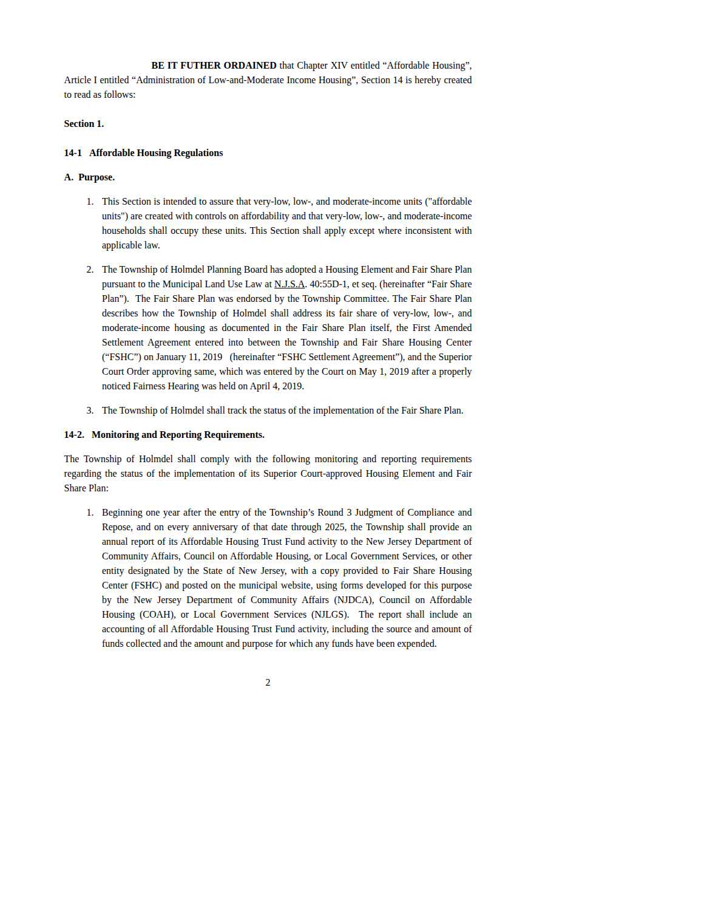BE IT FUTHER ORDAINED that Chapter XIV entitled “Affordable Housing”, Article I entitled “Administration of Low-and-Moderate Income Housing”, Section 14 is hereby created to read as follows:
Section 1.
14-1 Affordable Housing Regulations
A. Purpose.
This Section is intended to assure that very-low, low-, and moderate-income units ("affordable units") are created with controls on affordability and that very-low, low-, and moderate-income households shall occupy these units. This Section shall apply except where inconsistent with applicable law.
The Township of Holmdel Planning Board has adopted a Housing Element and Fair Share Plan pursuant to the Municipal Land Use Law at N.J.S.A. 40:55D-1, et seq. (hereinafter “Fair Share Plan”). The Fair Share Plan was endorsed by the Township Committee. The Fair Share Plan describes how the Township of Holmdel shall address its fair share of very-low, low-, and moderate-income housing as documented in the Fair Share Plan itself, the First Amended Settlement Agreement entered into between the Township and Fair Share Housing Center (“FSHC”) on January 11, 2019 (hereinafter “FSHC Settlement Agreement”), and the Superior Court Order approving same, which was entered by the Court on May 1, 2019 after a properly noticed Fairness Hearing was held on April 4, 2019.
The Township of Holmdel shall track the status of the implementation of the Fair Share Plan.
14-2. Monitoring and Reporting Requirements.
The Township of Holmdel shall comply with the following monitoring and reporting requirements regarding the status of the implementation of its Superior Court-approved Housing Element and Fair Share Plan:
Beginning one year after the entry of the Township’s Round 3 Judgment of Compliance and Repose, and on every anniversary of that date through 2025, the Township shall provide an annual report of its Affordable Housing Trust Fund activity to the New Jersey Department of Community Affairs, Council on Affordable Housing, or Local Government Services, or other entity designated by the State of New Jersey, with a copy provided to Fair Share Housing Center (FSHC) and posted on the municipal website, using forms developed for this purpose by the New Jersey Department of Community Affairs (NJDCA), Council on Affordable Housing (COAH), or Local Government Services (NJLGS). The report shall include an accounting of all Affordable Housing Trust Fund activity, including the source and amount of funds collected and the amount and purpose for which any funds have been expended.
2